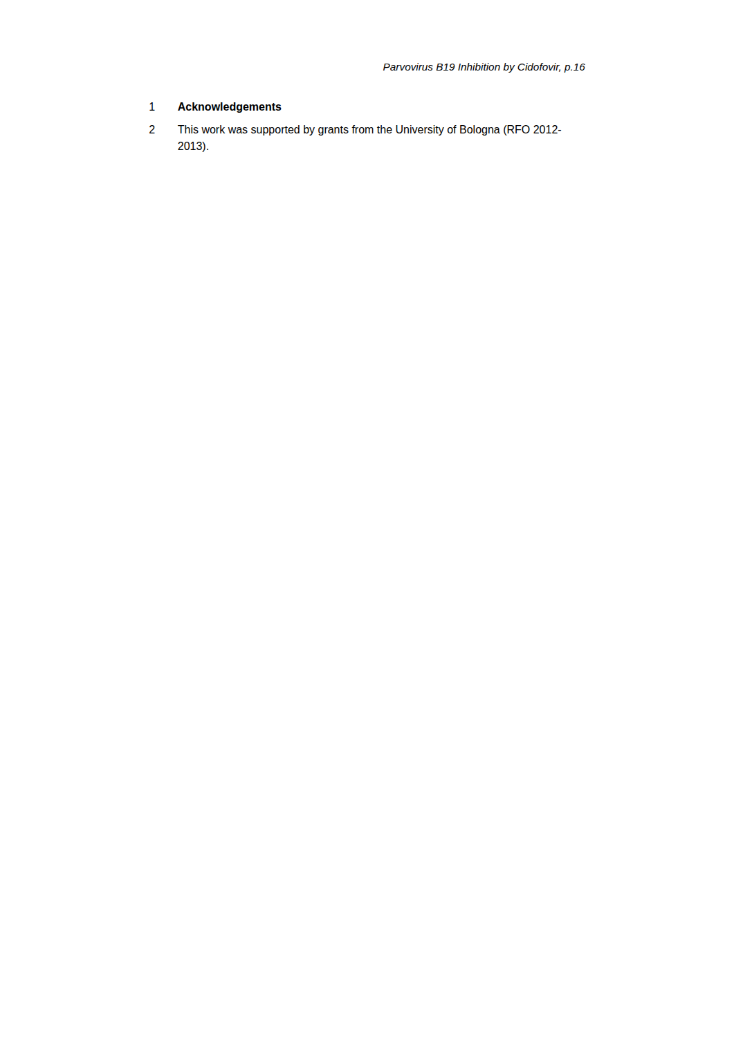Parvovirus B19 Inhibition by Cidofovir, p.16
1 Acknowledgements
2 This work was supported by grants from the University of Bologna (RFO 2012-2013).